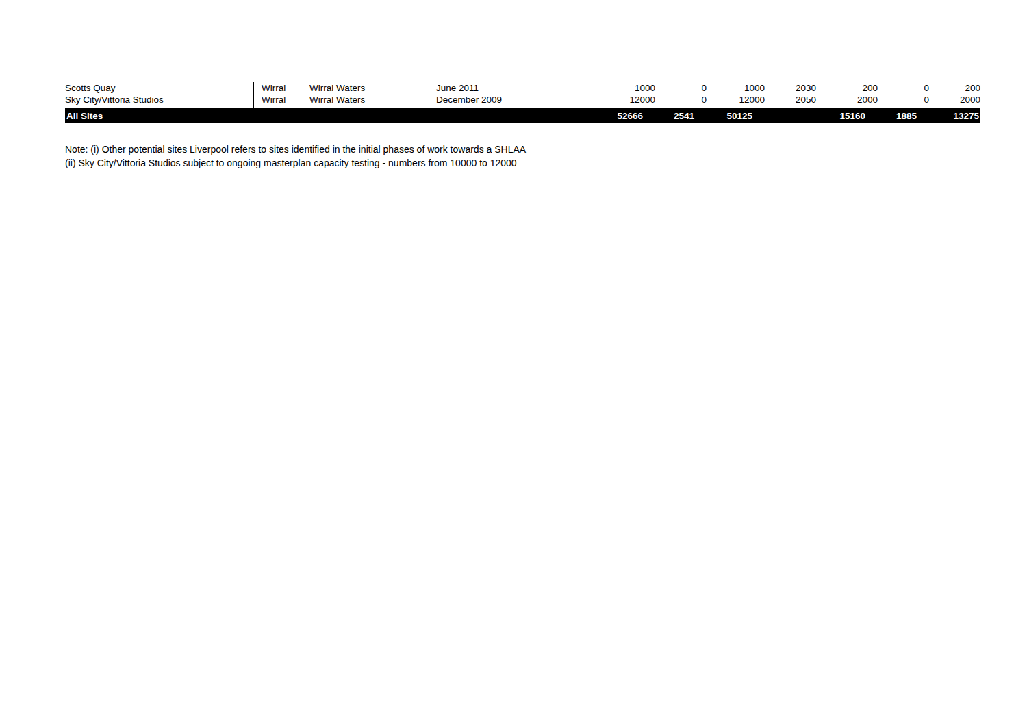| Scotts Quay | | Wirral | Wirral Waters | June 2011 | 1000 | 0 | 1000 | 2030 | 200 | 0 | 200 |
| Sky City/Vittoria Studios | | Wirral | Wirral Waters | December 2009 | 12000 | 0 | 12000 | 2050 | 2000 | 0 | 2000 |
| All Sites | | | | | 52666 | 2541 | 50125 | | 15160 | 1885 | 13275 |
Note: (i) Other potential sites Liverpool refers to sites identified in the initial phases of work towards a SHLAA
(ii) Sky City/Vittoria Studios subject to ongoing masterplan capacity testing - numbers from 10000 to 12000